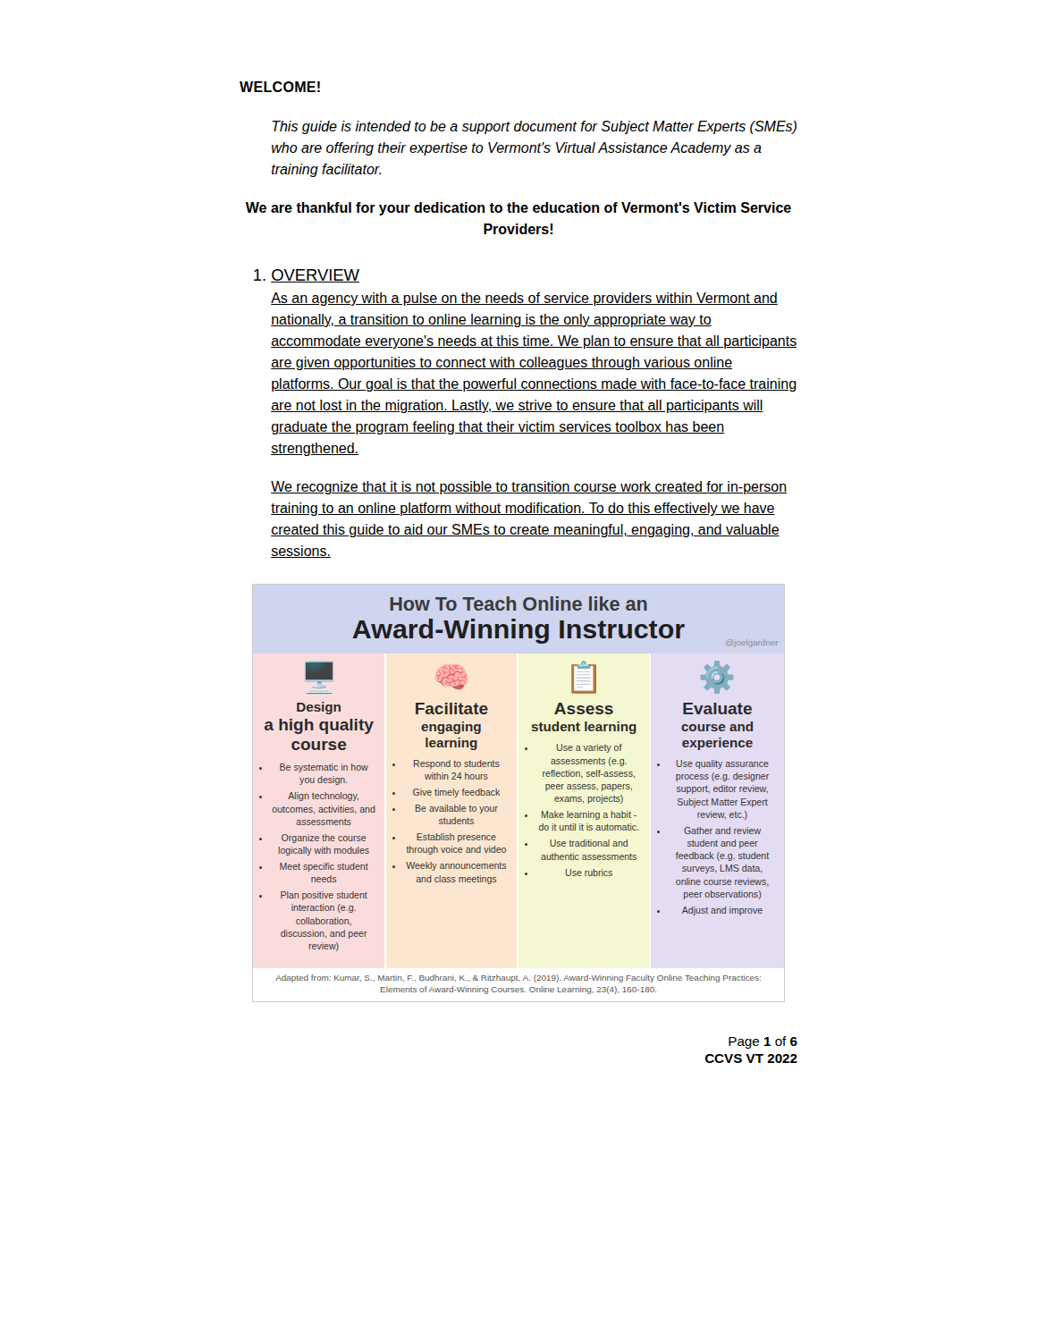WELCOME!
This guide is intended to be a support document for Subject Matter Experts (SMEs) who are offering their expertise to Vermont's Virtual Assistance Academy as a training facilitator.
We are thankful for your dedication to the education of Vermont's Victim Service Providers!
OVERVIEW
As an agency with a pulse on the needs of service providers within Vermont and nationally, a transition to online learning is the only appropriate way to accommodate everyone's needs at this time. We plan to ensure that all participants are given opportunities to connect with colleagues through various online platforms. Our goal is that the powerful connections made with face-to-face training are not lost in the migration. Lastly, we strive to ensure that all participants will graduate the program feeling that their victim services toolbox has been strengthened.
We recognize that it is not possible to transition course work created for in-person training to an online platform without modification. To do this effectively we have created this guide to aid our SMEs to create meaningful, engaging, and valuable sessions.
How To Teach Online like an
Award-Winning Instructor
@joelgardner
🖥️
Designa high quality course
Be systematic in how you design.
Align technology, outcomes, activities, and assessments
Organize the course logically with modules
Meet specific student needs
Plan positive student interaction (e.g. collaboration, discussion, and peer review)
🧠
Facilitateengaging learning
Respond to students within 24 hours
Give timely feedback
Be available to your students
Establish presence through voice and video
Weekly announcements and class meetings
📋
Assessstudent learning
Use a variety of assessments (e.g. reflection, self-assess, peer assess, papers, exams, projects)
Make learning a habit - do it until it is automatic.
Use traditional and authentic assessments
Use rubrics
⚙️
Evaluatecourse and experience
Use quality assurance process (e.g. designer support, editor review, Subject Matter Expert review, etc.)
Gather and review student and peer feedback (e.g. student surveys, LMS data, online course reviews, peer observations)
Adjust and improve
Adapted from: Kumar, S., Martin, F., Budhrani, K., & Ritzhaupt, A. (2019). Award-Winning Faculty Online Teaching Practices: Elements of Award-Winning Courses. Online Learning, 23(4), 160-180.
Page 1 of 6 CCVS VT 2022